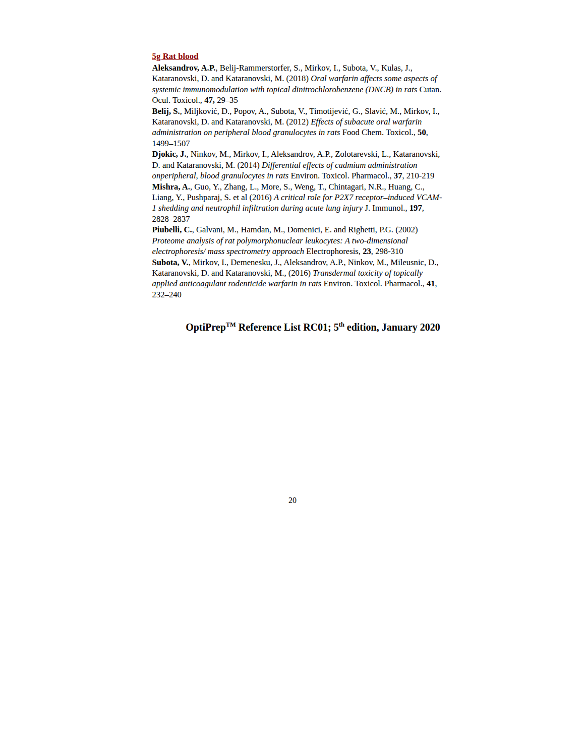5g Rat blood
Aleksandrov, A.P., Belij-Rammerstorfer, S., Mirkov, I., Subota, V., Kulas, J., Kataranovski, D. and Kataranovski, M. (2018) Oral warfarin affects some aspects of systemic immunomodulation with topical dinitrochlorobenzene (DNCB) in rats Cutan. Ocul. Toxicol., 47, 29–35
Belij, S., Miljković, D., Popov, A., Subota, V., Timotijević, G., Slavić, M., Mirkov, I., Kataranovski, D. and Kataranovski, M. (2012) Effects of subacute oral warfarin administration on peripheral blood granulocytes in rats Food Chem. Toxicol., 50, 1499–1507
Djokic, J., Ninkov, M., Mirkov, I., Aleksandrov, A.P., Zolotarevski, L., Kataranovski, D. and Kataranovski, M. (2014) Differential effects of cadmium administration onperipheral, blood granulocytes in rats Environ. Toxicol. Pharmacol., 37, 210-219
Mishra, A., Guo, Y., Zhang, L., More, S., Weng, T., Chintagari, N.R., Huang, C., Liang, Y., Pushparaj, S. et al (2016) A critical role for P2X7 receptor–induced VCAM-1 shedding and neutrophil infiltration during acute lung injury J. Immunol., 197, 2828–2837
Piubelli, C., Galvani, M., Hamdan, M., Domenici, E. and Righetti, P.G. (2002) Proteome analysis of rat polymorphonuclear leukocytes: A two-dimensional electrophoresis/ mass spectrometry approach Electrophoresis, 23, 298-310
Subota, V., Mirkov, I., Demenesku, J., Aleksandrov, A.P., Ninkov, M., Mileusnic, D., Kataranovski, D. and Kataranovski, M., (2016) Transdermal toxicity of topically applied anticoagulant rodenticide warfarin in rats Environ. Toxicol. Pharmacol., 41, 232–240
OptiPrepTM Reference List RC01; 5th edition, January 2020
20